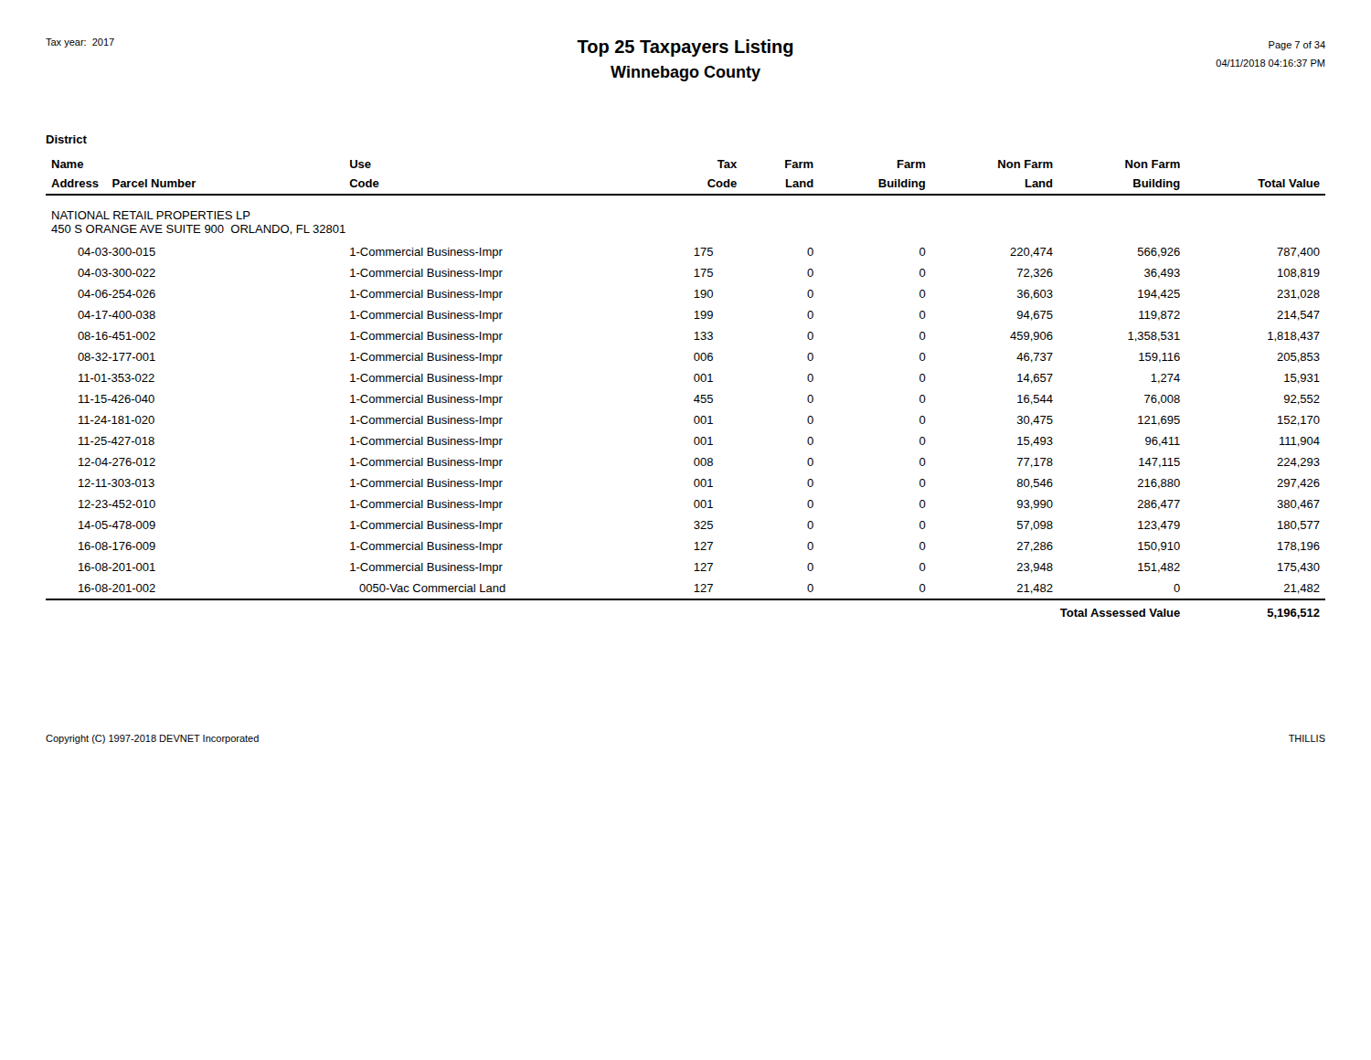Tax year: 2017
Top 25 Taxpayers Listing
Winnebago County
Page 7 of 34
04/11/2018 04:16:37 PM
District
| Name | Use | Tax | Farm | Farm | Non Farm | Non Farm | |
| --- | --- | --- | --- | --- | --- | --- | --- |
| Address Parcel Number | Code | Code | Land | Building | Land | Building | Total Value |
| NATIONAL RETAIL PROPERTIES LP |
| 450 S ORANGE AVE SUITE 900 ORLANDO, FL 32801 |
| 04-03-300-015 | 1-Commercial Business-Impr | 175 | 0 | 0 | 220,474 | 566,926 | 787,400 |
| 04-03-300-022 | 1-Commercial Business-Impr | 175 | 0 | 0 | 72,326 | 36,493 | 108,819 |
| 04-06-254-026 | 1-Commercial Business-Impr | 190 | 0 | 0 | 36,603 | 194,425 | 231,028 |
| 04-17-400-038 | 1-Commercial Business-Impr | 199 | 0 | 0 | 94,675 | 119,872 | 214,547 |
| 08-16-451-002 | 1-Commercial Business-Impr | 133 | 0 | 0 | 459,906 | 1,358,531 | 1,818,437 |
| 08-32-177-001 | 1-Commercial Business-Impr | 006 | 0 | 0 | 46,737 | 159,116 | 205,853 |
| 11-01-353-022 | 1-Commercial Business-Impr | 001 | 0 | 0 | 14,657 | 1,274 | 15,931 |
| 11-15-426-040 | 1-Commercial Business-Impr | 455 | 0 | 0 | 16,544 | 76,008 | 92,552 |
| 11-24-181-020 | 1-Commercial Business-Impr | 001 | 0 | 0 | 30,475 | 121,695 | 152,170 |
| 11-25-427-018 | 1-Commercial Business-Impr | 001 | 0 | 0 | 15,493 | 96,411 | 111,904 |
| 12-04-276-012 | 1-Commercial Business-Impr | 008 | 0 | 0 | 77,178 | 147,115 | 224,293 |
| 12-11-303-013 | 1-Commercial Business-Impr | 001 | 0 | 0 | 80,546 | 216,880 | 297,426 |
| 12-23-452-010 | 1-Commercial Business-Impr | 001 | 0 | 0 | 93,990 | 286,477 | 380,467 |
| 14-05-478-009 | 1-Commercial Business-Impr | 325 | 0 | 0 | 57,098 | 123,479 | 180,577 |
| 16-08-176-009 | 1-Commercial Business-Impr | 127 | 0 | 0 | 27,286 | 150,910 | 178,196 |
| 16-08-201-001 | 1-Commercial Business-Impr | 127 | 0 | 0 | 23,948 | 151,482 | 175,430 |
| 16-08-201-002 | 0050-Vac Commercial Land | 127 | 0 | 0 | 21,482 | 0 | 21,482 |
| | Total Assessed Value | 5,196,512 |
Copyright (C) 1997-2018 DEVNET Incorporated
THILLIS